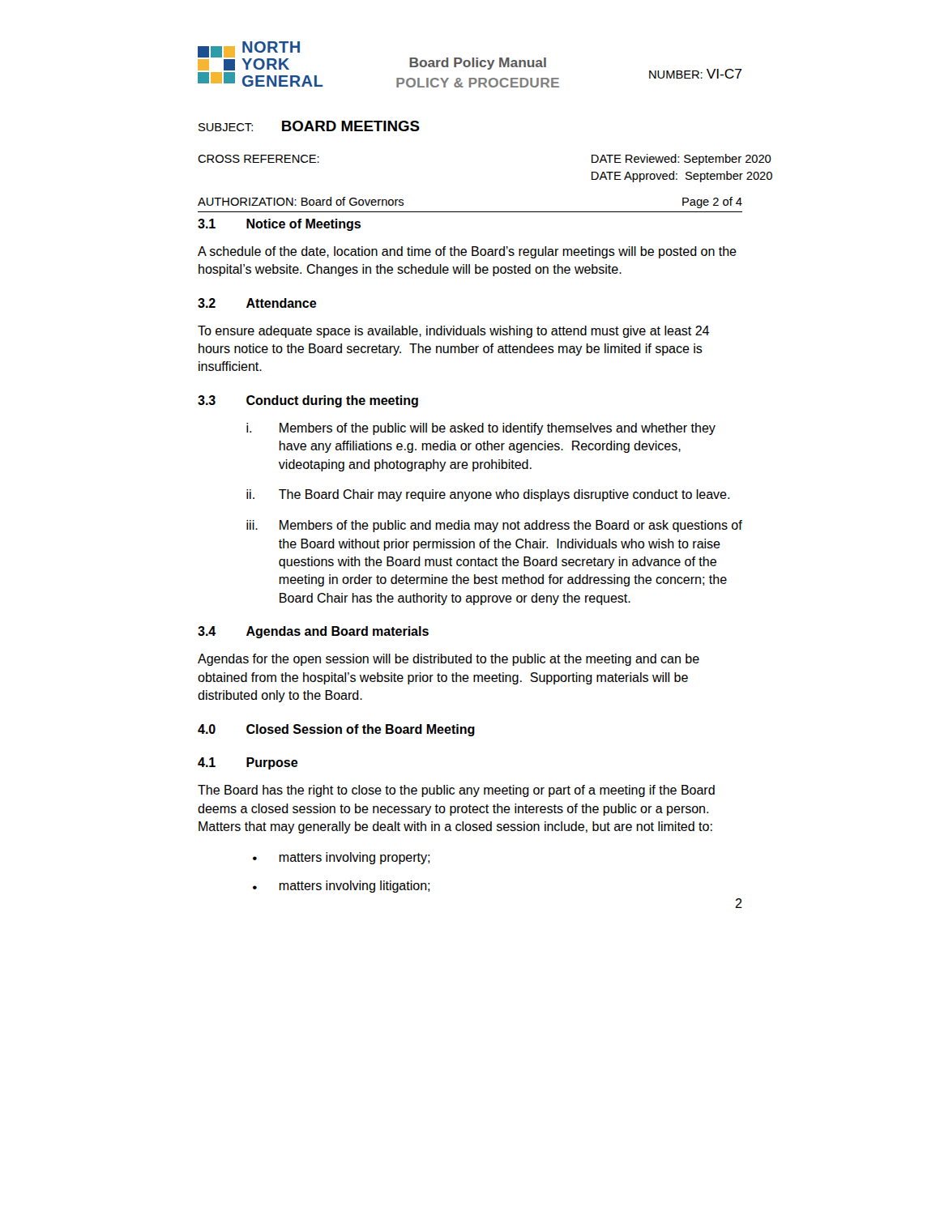NORTH
YORK
GENERAL
Board Policy Manual
POLICY & PROCEDURE
NUMBER: VI-C7
SUBJECT: BOARD MEETINGS
CROSS REFERENCE:
DATE Reviewed: September 2020
DATE Approved: September 2020
AUTHORIZATION: Board of Governors
Page 2 of 4
3.1 Notice of Meetings
A schedule of the date, location and time of the Board’s regular meetings will be posted on the hospital’s website. Changes in the schedule will be posted on the website.
3.2 Attendance
To ensure adequate space is available, individuals wishing to attend must give at least 24 hours notice to the Board secretary. The number of attendees may be limited if space is insufficient.
3.3 Conduct during the meeting
i. Members of the public will be asked to identify themselves and whether they have any affiliations e.g. media or other agencies. Recording devices, videotaping and photography are prohibited.
ii. The Board Chair may require anyone who displays disruptive conduct to leave.
iii. Members of the public and media may not address the Board or ask questions of the Board without prior permission of the Chair. Individuals who wish to raise questions with the Board must contact the Board secretary in advance of the meeting in order to determine the best method for addressing the concern; the Board Chair has the authority to approve or deny the request.
3.4 Agendas and Board materials
Agendas for the open session will be distributed to the public at the meeting and can be obtained from the hospital’s website prior to the meeting. Supporting materials will be distributed only to the Board.
4.0 Closed Session of the Board Meeting
4.1 Purpose
The Board has the right to close to the public any meeting or part of a meeting if the Board deems a closed session to be necessary to protect the interests of the public or a person. Matters that may generally be dealt with in a closed session include, but are not limited to:
matters involving property;
matters involving litigation;
2